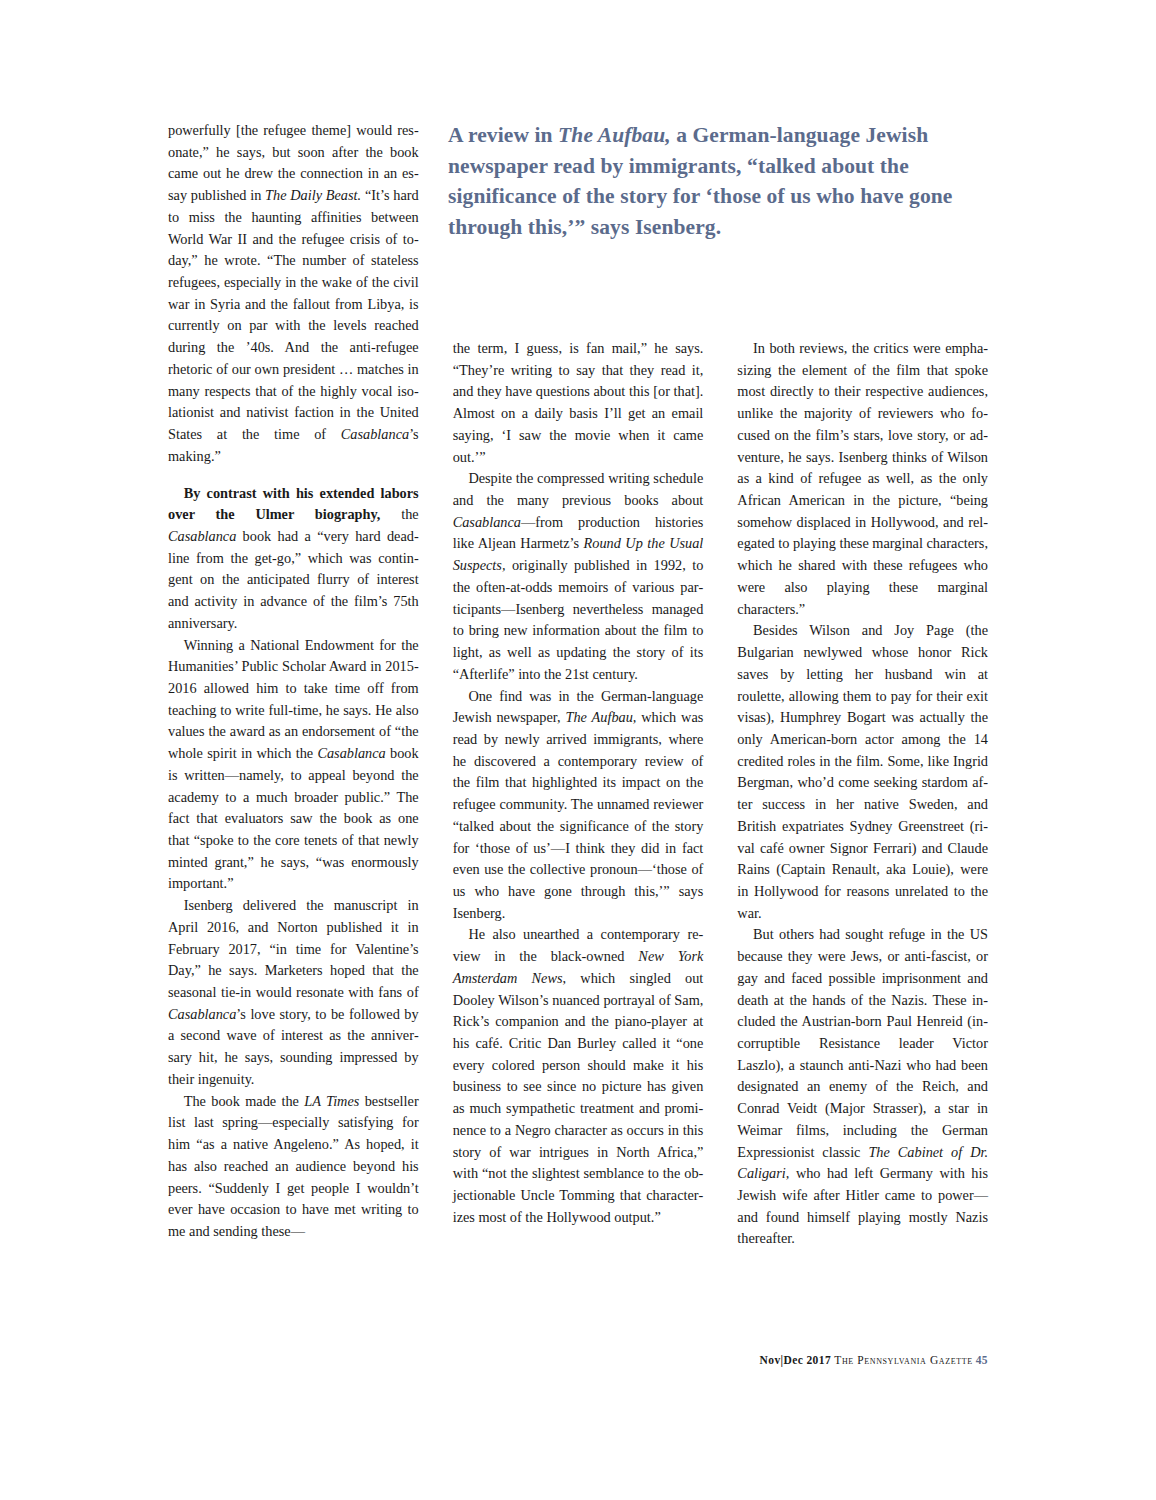A review in The Aufbau, a German-language Jewish newspaper read by immigrants, “talked about the significance of the story for ‘those of us who have gone through this,’” says Isenberg.
powerfully [the refugee theme] would resonate,” he says, but soon after the book came out he drew the connection in an essay published in The Daily Beast. “It’s hard to miss the haunting affinities between World War II and the refugee crisis of today,” he wrote. “The number of stateless refugees, especially in the wake of the civil war in Syria and the fallout from Libya, is currently on par with the levels reached during the ’40s. And the anti-refugee rhetoric of our own president … matches in many respects that of the highly vocal isolationist and nativist faction in the United States at the time of Casablanca’s making.”
By contrast with his extended labors over the Ulmer biography, the Casablanca book had a “very hard deadline from the get-go,” which was contingent on the anticipated flurry of interest and activity in advance of the film’s 75th anniversary.
Winning a National Endowment for the Humanities’ Public Scholar Award in 2015-2016 allowed him to take time off from teaching to write full-time, he says. He also values the award as an endorsement of “the whole spirit in which the Casablanca book is written—namely, to appeal beyond the academy to a much broader public.” The fact that evaluators saw the book as one that “spoke to the core tenets of that newly minted grant,” he says, “was enormously important.”
Isenberg delivered the manuscript in April 2016, and Norton published it in February 2017, “in time for Valentine’s Day,” he says. Marketers hoped that the seasonal tie-in would resonate with fans of Casablanca’s love story, to be followed by a second wave of interest as the anniversary hit, he says, sounding impressed by their ingenuity.
The book made the LA Times bestseller list last spring—especially satisfying for him “as a native Angeleno.” As hoped, it has also reached an audience beyond his peers. “Suddenly I get people I wouldn’t ever have occasion to have met writing to me and sending these—
the term, I guess, is fan mail,” he says. “They’re writing to say that they read it, and they have questions about this [or that]. Almost on a daily basis I’ll get an email saying, ‘I saw the movie when it came out.’”
Despite the compressed writing schedule and the many previous books about Casablanca—from production histories like Aljean Harmetz’s Round Up the Usual Suspects, originally published in 1992, to the often-at-odds memoirs of various participants—Isenberg nevertheless managed to bring new information about the film to light, as well as updating the story of its “Afterlife” into the 21st century.
One find was in the German-language Jewish newspaper, The Aufbau, which was read by newly arrived immigrants, where he discovered a contemporary review of the film that highlighted its impact on the refugee community. The unnamed reviewer “talked about the significance of the story for ‘those of us’—I think they did in fact even use the collective pronoun—‘those of us who have gone through this,’” says Isenberg.
He also unearthed a contemporary review in the black-owned New York Amsterdam News, which singled out Dooley Wilson’s nuanced portrayal of Sam, Rick’s companion and the piano-player at his café. Critic Dan Burley called it “one every colored person should make it his business to see since no picture has given as much sympathetic treatment and prominence to a Negro character as occurs in this story of war intrigues in North Africa,” with “not the slightest semblance to the objectionable Uncle Tomming that characterizes most of the Hollywood output.”
In both reviews, the critics were emphasizing the element of the film that spoke most directly to their respective audiences, unlike the majority of reviewers who focused on the film’s stars, love story, or adventure, he says. Isenberg thinks of Wilson as a kind of refugee as well, as the only African American in the picture, “being somehow displaced in Hollywood, and relegated to playing these marginal characters, which he shared with these refugees who were also playing these marginal characters.”
Besides Wilson and Joy Page (the Bulgarian newlywed whose honor Rick saves by letting her husband win at roulette, allowing them to pay for their exit visas), Humphrey Bogart was actually the only American-born actor among the 14 credited roles in the film. Some, like Ingrid Bergman, who’d come seeking stardom after success in her native Sweden, and British expatriates Sydney Greenstreet (rival café owner Signor Ferrari) and Claude Rains (Captain Renault, aka Louie), were in Hollywood for reasons unrelated to the war.
But others had sought refuge in the US because they were Jews, or anti-fascist, or gay and faced possible imprisonment and death at the hands of the Nazis. These included the Austrian-born Paul Henreid (incorruptible Resistance leader Victor Laszlo), a staunch anti-Nazi who had been designated an enemy of the Reich, and Conrad Veidt (Major Strasser), a star in Weimar films, including the German Expressionist classic The Cabinet of Dr. Caligari, who had left Germany with his Jewish wife after Hitler came to power—and found himself playing mostly Nazis thereafter.
Nov|Dec 2017 The Pennsylvania Gazette 45